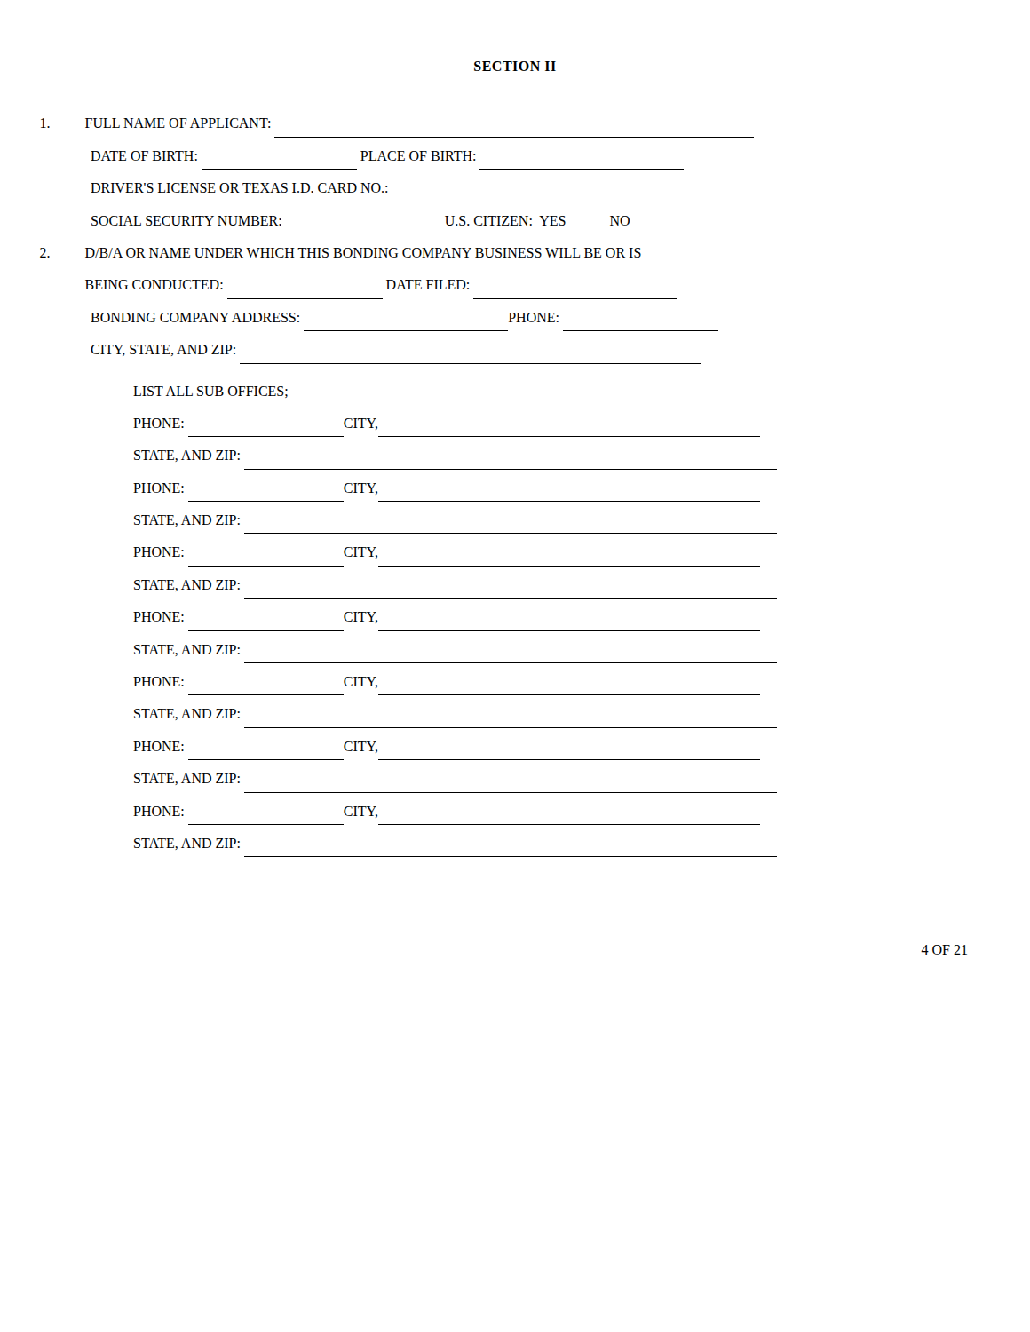SECTION II
1. FULL NAME OF APPLICANT:
DATE OF BIRTH: PLACE OF BIRTH:
DRIVER'S LICENSE OR TEXAS I.D. CARD NO.:
SOCIAL SECURITY NUMBER: U.S. CITIZEN: YES NO
2. D/B/A OR NAME UNDER WHICH THIS BONDING COMPANY BUSINESS WILL BE OR IS
BEING CONDUCTED: DATE FILED:
BONDING COMPANY ADDRESS: PHONE:
CITY, STATE, AND ZIP:
LIST ALL SUB OFFICES;
PHONE: CITY,
STATE, AND ZIP:
PHONE: CITY,
STATE, AND ZIP:
PHONE: CITY,
STATE, AND ZIP:
PHONE: CITY,
STATE, AND ZIP:
PHONE: CITY,
STATE, AND ZIP:
PHONE: CITY,
STATE, AND ZIP:
PHONE: CITY,
STATE, AND ZIP:
4 OF 21